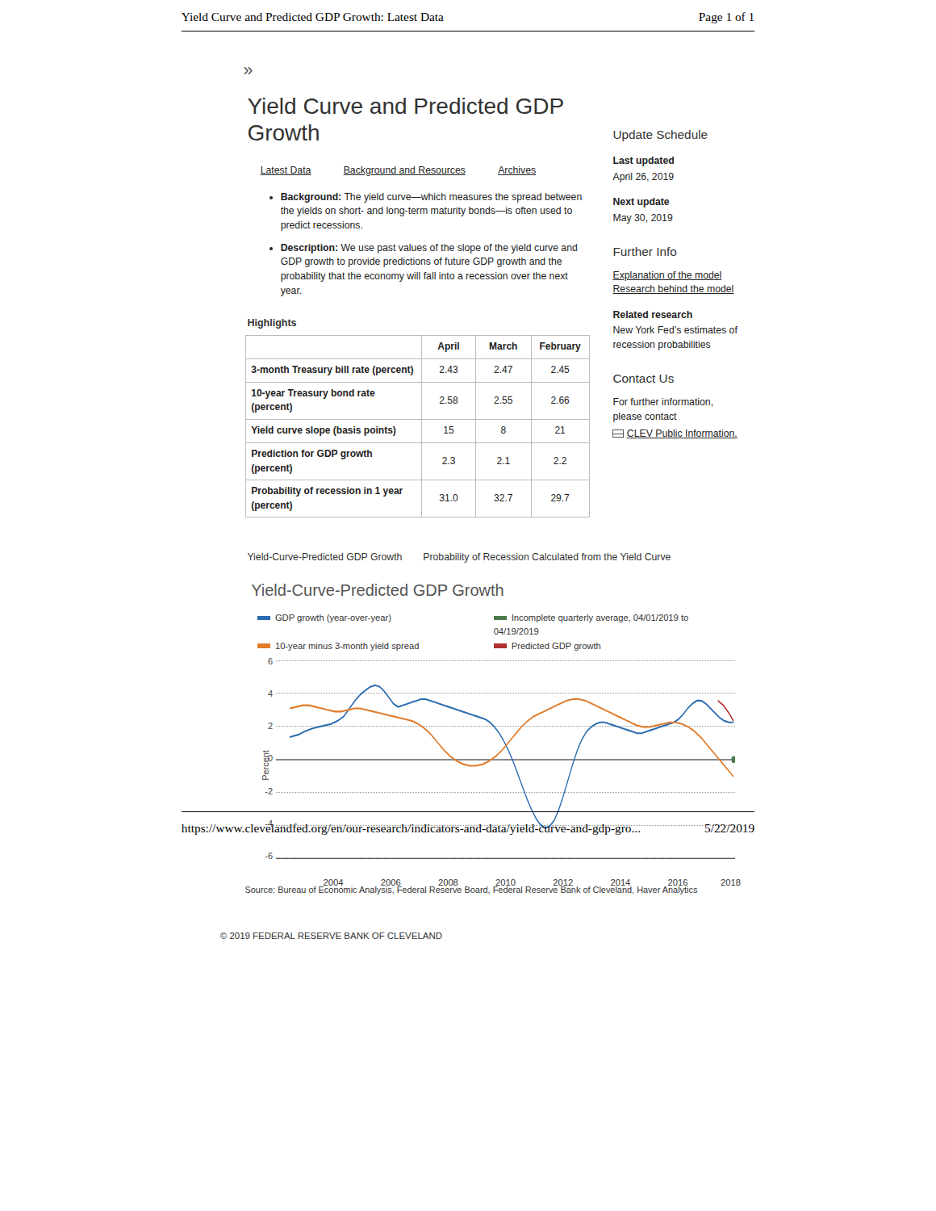Yield Curve and Predicted GDP Growth: Latest Data
Page 1 of 1
»
Yield Curve and Predicted GDP
Growth
Latest Data Background and Resources Archives
Background: The yield curve—which measures the spread between the yields on short- and long-term maturity bonds—is often used to predict recessions.
Description: We use past values of the slope of the yield curve and GDP growth to provide predictions of future GDP growth and the probability that the economy will fall into a recession over the next year.
Highlights
| | April | March | February |
| --- | --- | --- | --- |
| 3-month Treasury bill rate (percent) | 2.43 | 2.47 | 2.45 |
| 10-year Treasury bond rate (percent) | 2.58 | 2.55 | 2.66 |
| Yield curve slope (basis points) | 15 | 8 | 21 |
| Prediction for GDP growth (percent) | 2.3 | 2.1 | 2.2 |
| Probability of recession in 1 year (percent) | 31.0 | 32.7 | 29.7 |
Update Schedule
Last updated
April 26, 2019
Next update
May 30, 2019
Further Info
Explanation of the model Research behind the model
Related research
New York Fed’s estimates of recession probabilities
Contact Us
For further information,
please contact
CLEV Public Information.
Yield-Curve-Predicted GDP Growth
Probability of Recession Calculated from the Yield Curve
Yield-Curve-Predicted GDP Growth
GDP growth (year-over-year)
Incomplete quarterly average, 04/01/2019 to 04/19/2019
10-year minus 3-month yield spread
Predicted GDP growth
Percent
6
4
2
0
-2
-4
-6
2004 2006 2008 2010 2012 2014 2016 2018
Source: Bureau of Economic Analysis, Federal Reserve Board, Federal Reserve Bank of Cleveland, Haver Analytics
© 2019 FEDERAL RESERVE BANK OF CLEVELAND
https://www.clevelandfed.org/en/our-research/indicators-and-data/yield-curve-and-gdp-gro...
5/22/2019